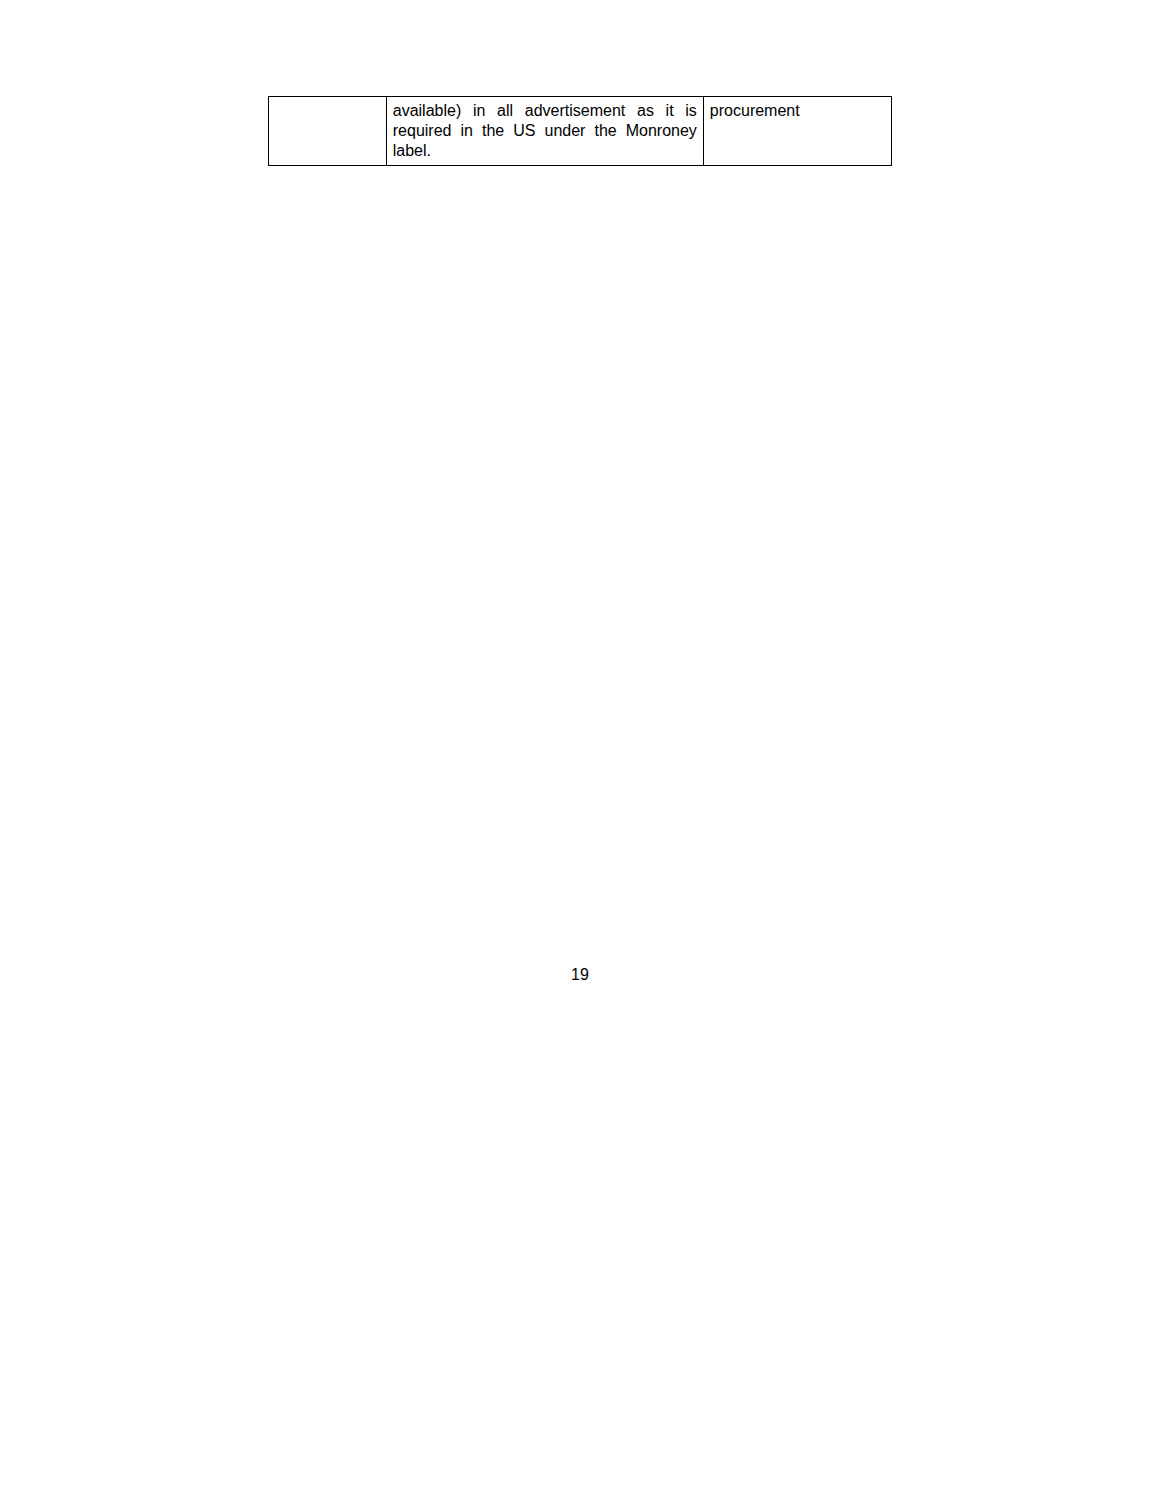| | available) in all advertisement as it is required in the US under the Monroney label. | procurement |
19